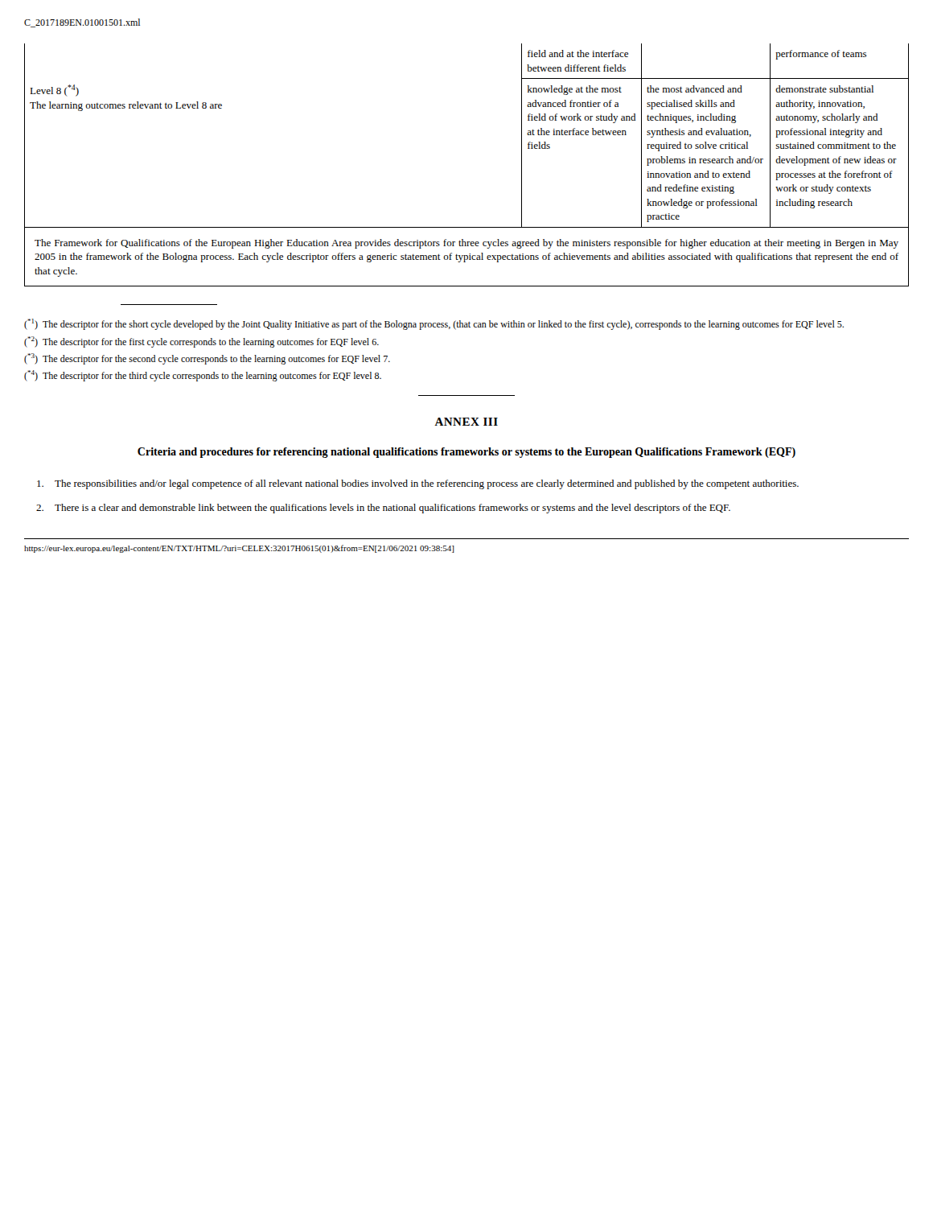C_2017189EN.01001501.xml
| | field and at the interface between different fields | | performance of teams |
| Level 8 ( *4 ) The learning outcomes relevant to Level 8 are | knowledge at the most advanced frontier of a field of work or study and at the interface between fields | the most advanced and specialised skills and techniques, including synthesis and evaluation, required to solve critical problems in research and/or innovation and to extend and redefine existing knowledge or professional practice | demonstrate substantial authority, innovation, autonomy, scholarly and professional integrity and sustained commitment to the development of new ideas or processes at the forefront of work or study contexts including research |
| The Framework for Qualifications of the European Higher Education Area provides descriptors for three cycles agreed by the ministers responsible for higher education at their meeting in Bergen in May 2005 in the framework of the Bologna process. Each cycle descriptor offers a generic statement of typical expectations of achievements and abilities associated with qualifications that represent the end of that cycle. |
(*1) The descriptor for the short cycle developed by the Joint Quality Initiative as part of the Bologna process, (that can be within or linked to the first cycle), corresponds to the learning outcomes for EQF level 5.
(*2) The descriptor for the first cycle corresponds to the learning outcomes for EQF level 6.
(*3) The descriptor for the second cycle corresponds to the learning outcomes for EQF level 7.
(*4) The descriptor for the third cycle corresponds to the learning outcomes for EQF level 8.
ANNEX III
Criteria and procedures for referencing national qualifications frameworks or systems to the European Qualifications Framework (EQF)
The responsibilities and/or legal competence of all relevant national bodies involved in the referencing process are clearly determined and published by the competent authorities.
There is a clear and demonstrable link between the qualifications levels in the national qualifications frameworks or systems and the level descriptors of the EQF.
https://eur-lex.europa.eu/legal-content/EN/TXT/HTML/?uri=CELEX:32017H0615(01)&from=EN[21/06/2021 09:38:54]